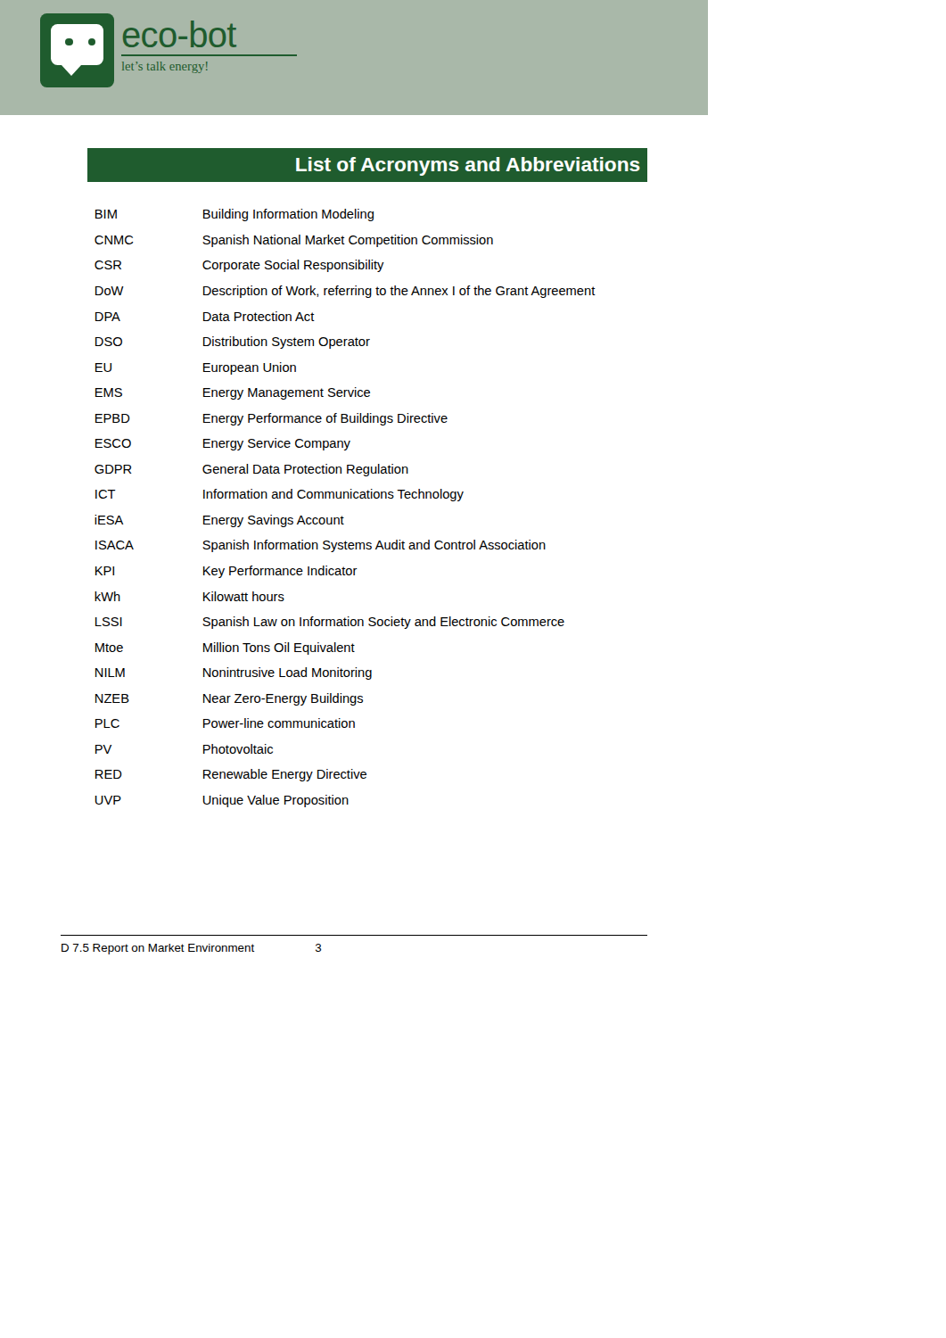eco-bot
let’s talk energy!
List of Acronyms and Abbreviations
| BIM | Building Information Modeling |
| CNMC | Spanish National Market Competition Commission |
| CSR | Corporate Social Responsibility |
| DoW | Description of Work, referring to the Annex I of the Grant Agreement |
| DPA | Data Protection Act |
| DSO | Distribution System Operator |
| EU | European Union |
| EMS | Energy Management Service |
| EPBD | Energy Performance of Buildings Directive |
| ESCO | Energy Service Company |
| GDPR | General Data Protection Regulation |
| ICT | Information and Communications Technology |
| iESA | Energy Savings Account |
| ISACA | Spanish Information Systems Audit and Control Association |
| KPI | Key Performance Indicator |
| kWh | Kilowatt hours |
| LSSI | Spanish Law on Information Society and Electronic Commerce |
| Mtoe | Million Tons Oil Equivalent |
| NILM | Nonintrusive Load Monitoring |
| NZEB | Near Zero-Energy Buildings |
| PLC | Power-line communication |
| PV | Photovoltaic |
| RED | Renewable Energy Directive |
| UVP | Unique Value Proposition |
D 7.5 Report on Market Environment 3